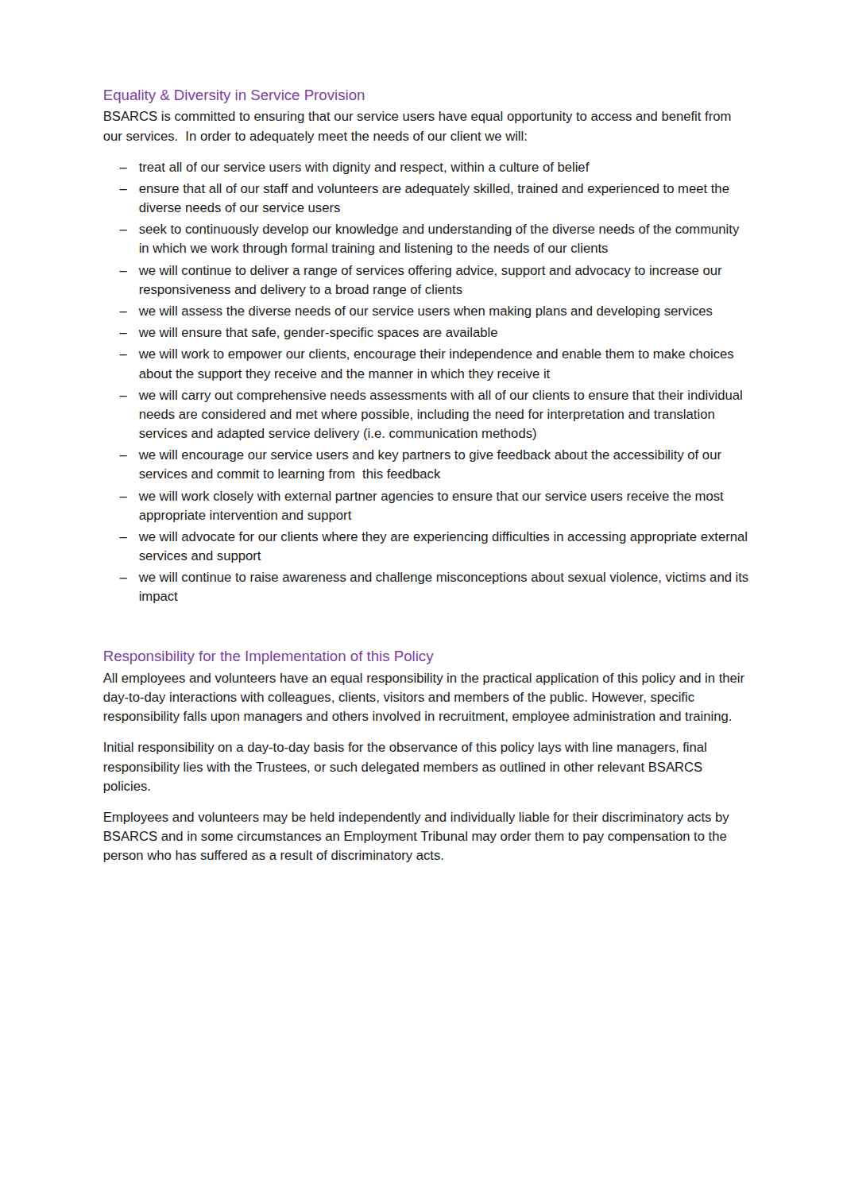Equality & Diversity in Service Provision
BSARCS is committed to ensuring that our service users have equal opportunity to access and benefit from our services. In order to adequately meet the needs of our client we will:
treat all of our service users with dignity and respect, within a culture of belief
ensure that all of our staff and volunteers are adequately skilled, trained and experienced to meet the diverse needs of our service users
seek to continuously develop our knowledge and understanding of the diverse needs of the community in which we work through formal training and listening to the needs of our clients
we will continue to deliver a range of services offering advice, support and advocacy to increase our responsiveness and delivery to a broad range of clients
we will assess the diverse needs of our service users when making plans and developing services
we will ensure that safe, gender-specific spaces are available
we will work to empower our clients, encourage their independence and enable them to make choices about the support they receive and the manner in which they receive it
we will carry out comprehensive needs assessments with all of our clients to ensure that their individual needs are considered and met where possible, including the need for interpretation and translation services and adapted service delivery (i.e. communication methods)
we will encourage our service users and key partners to give feedback about the accessibility of our services and commit to learning from this feedback
we will work closely with external partner agencies to ensure that our service users receive the most appropriate intervention and support
we will advocate for our clients where they are experiencing difficulties in accessing appropriate external services and support
we will continue to raise awareness and challenge misconceptions about sexual violence, victims and its impact
Responsibility for the Implementation of this Policy
All employees and volunteers have an equal responsibility in the practical application of this policy and in their day-to-day interactions with colleagues, clients, visitors and members of the public. However, specific responsibility falls upon managers and others involved in recruitment, employee administration and training.
Initial responsibility on a day-to-day basis for the observance of this policy lays with line managers, final responsibility lies with the Trustees, or such delegated members as outlined in other relevant BSARCS policies.
Employees and volunteers may be held independently and individually liable for their discriminatory acts by BSARCS and in some circumstances an Employment Tribunal may order them to pay compensation to the person who has suffered as a result of discriminatory acts.